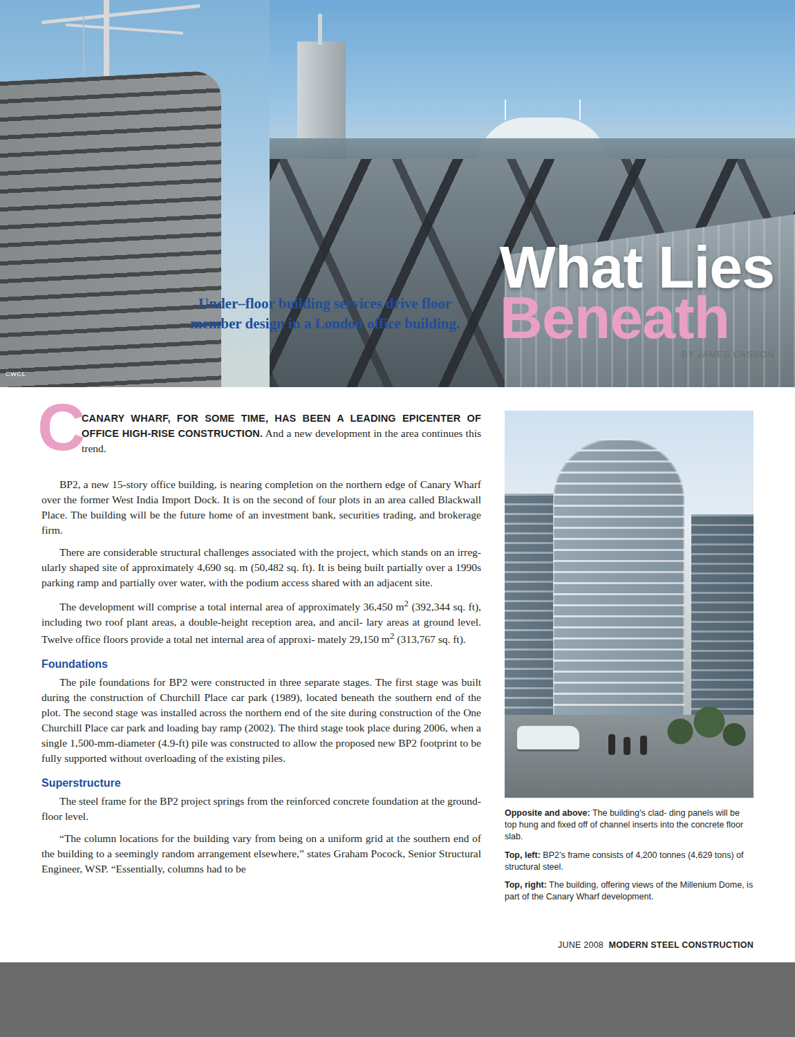CWCL
What Lies
Beneath
BY JAMES CASSON
Under–floor building services drive floor
member design in a London office building.
C
CANARY WHARF, FOR SOME TIME, HAS BEEN A LEADING EPICENTER OF OFFICE HIGH-RISE CONSTRUCTION. And a new development in the area continues this trend.
BP2, a new 15-story office building, is nearing completion on the northern edge of Canary Wharf over the former West India Import Dock. It is on the second of four plots in an area called Blackwall Place. The building will be the future home of an investment bank, securities trading, and brokerage firm.
There are considerable structural challenges associated with the project, which stands on an irregularly shaped site of approximately 4,690 sq. m (50,482 sq. ft). It is being built partially over a 1990s parking ramp and partially over water, with the podium access shared with an adjacent site.
The development will comprise a total internal area of approximately 36,450 m2 (392,344 sq. ft), including two roof plant areas, a double-height reception area, and ancil- lary areas at ground level. Twelve office floors provide a total net internal area of approxi- mately 29,150 m2 (313,767 sq. ft).
Foundations
The pile foundations for BP2 were constructed in three separate stages. The first stage was built during the construction of Churchill Place car park (1989), located beneath the southern end of the plot. The second stage was installed across the northern end of the site during construction of the One Churchill Place car park and loading bay ramp (2002). The third stage took place during 2006, when a single 1,500-mm-diameter (4.9-ft) pile was constructed to allow the proposed new BP2 footprint to be fully supported without overloading of the existing piles.
Superstructure
The steel frame for the BP2 project springs from the reinforced concrete foundation at the ground-floor level.
“The column locations for the building vary from being on a uniform grid at the southern end of the building to a seemingly random arrangement elsewhere,” states Graham Pocock, Senior Structural Engineer, WSP. “Essentially, columns had to be
HOK
Opposite and above: The building’s clad- ding panels will be top hung and fixed off of channel inserts into the concrete floor slab.
Top, left: BP2’s frame consists of 4,200 tonnes (4,629 tons) of structural steel.
Top, right: The building, offering views of the Millenium Dome, is part of the Canary Wharf development.
JUNE 2008 MODERN STEEL CONSTRUCTION